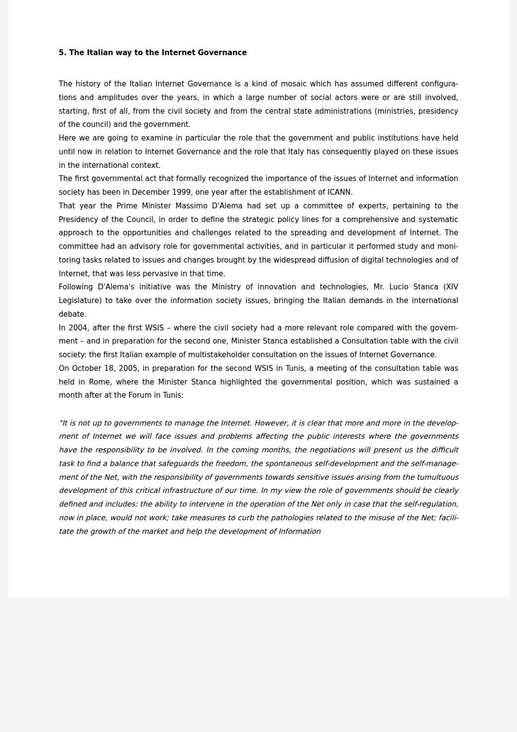5. The Italian way to the Internet Governance
The history of the Italian Internet Governance is a kind of mosaic which has assumed different configurations and amplitudes over the years, in which a large number of social actors were or are still involved, starting, first of all, from the civil society and from the central state administrations (ministries, presidency of the council) and the government.
Here we are going to examine in particular the role that the government and public institutions have held until now in relation to Internet Governance and the role that Italy has consequently played on these issues in the international context.
The first governmental act that formally recognized the importance of the issues of Internet and information society has been in December 1999, one year after the establishment of ICANN.
That year the Prime Minister Massimo D'Alema had set up a committee of experts, pertaining to the Presidency of the Council, in order to define the strategic policy lines for a comprehensive and systematic approach to the opportunities and challenges related to the spreading and development of Internet. The committee had an advisory role for governmental activities, and in particular it performed study and monitoring tasks related to issues and changes brought by the widespread diffusion of digital technologies and of Internet, that was less pervasive in that time.
Following D'Alema's initiative was the Ministry of innovation and technologies, Mr. Lucio Stanca (XIV Legislature) to take over the information society issues, bringing the Italian demands in the international debate.
In 2004, after the first WSIS – where the civil society had a more relevant role compared with the government – and in preparation for the second one, Minister Stanca established a Consultation table with the civil society: the first Italian example of multistakeholder consultation on the issues of Internet Governance.
On October 18, 2005, in preparation for the second WSIS in Tunis, a meeting of the consultation table was held in Rome, where the Minister Stanca highlighted the governmental position, which was sustained a month after at the Forum in Tunis:
"It is not up to governments to manage the Internet. However, it is clear that more and more in the development of Internet we will face issues and problems affecting the public interests where the governments have the responsibility to be involved. In the coming months, the negotiations will present us the difficult task to find a balance that safeguards the freedom, the spontaneous self-development and the self-management of the Net, with the responsibility of governments towards sensitive issues arising from the tumultuous development of this critical infrastructure of our time. In my view the role of governments should be clearly defined and includes: the ability to intervene in the operation of the Net only in case that the self-regulation, now in place, would not work; take measures to curb the pathologies related to the misuse of the Net; facilitate the growth of the market and help the development of Information